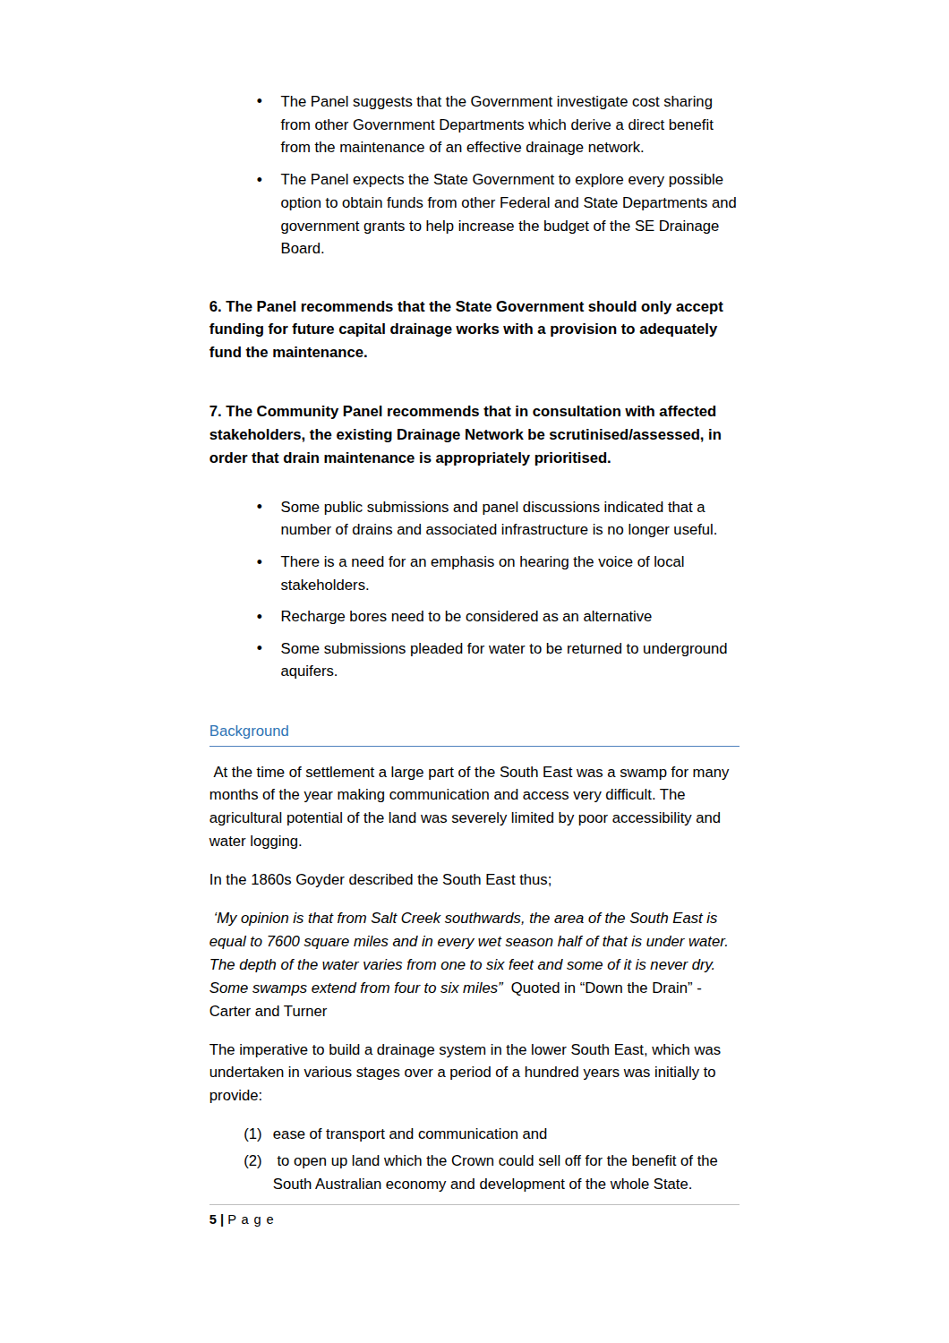The Panel suggests that the Government investigate cost sharing from other Government Departments which derive a direct benefit from the maintenance of an effective drainage network.
The Panel expects the State Government to explore every possible option to obtain funds from other Federal and State Departments and government grants to help increase the budget of the SE Drainage Board.
6. The Panel recommends that the State Government should only accept funding for future capital drainage works with a provision to adequately fund the maintenance.
7. The Community Panel recommends that in consultation with affected stakeholders, the existing Drainage Network be scrutinised/assessed, in order that drain maintenance is appropriately prioritised.
Some public submissions and panel discussions indicated that a number of drains and associated infrastructure is no longer useful.
There is a need for an emphasis on hearing the voice of local stakeholders.
Recharge bores need to be considered as an alternative
Some submissions pleaded for water to be returned to underground aquifers.
Background
At the time of settlement a large part of the South East was a swamp for many months of the year making communication and access very difficult. The agricultural potential of the land was severely limited by poor accessibility and water logging.
In the 1860s Goyder described the South East thus;
‘My opinion is that from Salt Creek southwards, the area of the South East is equal to 7600 square miles and in every wet season half of that is under water. The depth of the water varies from one to six feet and some of it is never dry. Some swamps extend from four to six miles” Quoted in “Down the Drain” - Carter and Turner
The imperative to build a drainage system in the lower South East, which was undertaken in various stages over a period of a hundred years was initially to provide:
(1) ease of transport and communication and
(2) to open up land which the Crown could sell off for the benefit of the South Australian economy and development of the whole State.
5 | P a g e